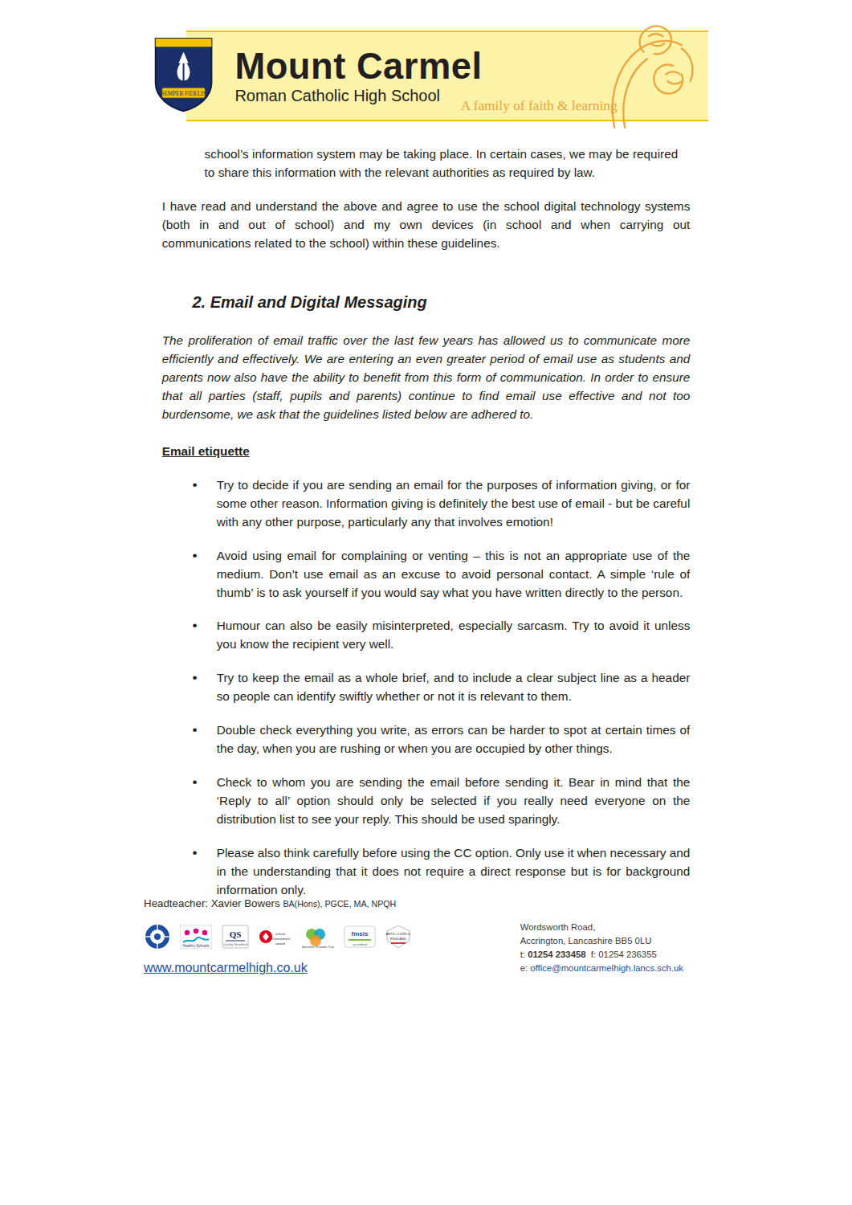SEMPER FIDELIS
Mount Carmel
Roman Catholic High School
A family of faith & learning
school’s information system may be taking place. In certain cases, we may be required to share this information with the relevant authorities as required by law.
I have read and understand the above and agree to use the school digital technology systems (both in and out of school) and my own devices (in school and when carrying out communications related to the school) within these guidelines.
2. Email and Digital Messaging
The proliferation of email traffic over the last few years has allowed us to communicate more efficiently and effectively. We are entering an even greater period of email use as students and parents now also have the ability to benefit from this form of communication. In order to ensure that all parties (staff, pupils and parents) continue to find email use effective and not too burdensome, we ask that the guidelines listed below are adhered to.
Email etiquette
Try to decide if you are sending an email for the purposes of information giving, or for some other reason. Information giving is definitely the best use of email - but be careful with any other purpose, particularly any that involves emotion!
Avoid using email for complaining or venting – this is not an appropriate use of the medium. Don’t use email as an excuse to avoid personal contact. A simple ‘rule of thumb’ is to ask yourself if you would say what you have written directly to the person.
Humour can also be easily misinterpreted, especially sarcasm. Try to avoid it unless you know the recipient very well.
Try to keep the email as a whole brief, and to include a clear subject line as a header so people can identify swiftly whether or not it is relevant to them.
Double check everything you write, as errors can be harder to spot at certain times of the day, when you are rushing or when you are occupied by other things.
Check to whom you are sending the email before sending it. Bear in mind that the ‘Reply to all’ option should only be selected if you really need everyone on the distribution list to see your reply. This should be used sparingly.
Please also think carefully before using the CC option. Only use it when necessary and in the understanding that it does not require a direct response but is for background information only.
Headteacher: Xavier Bowers BA(Hons), PGCE, MA, NPQH
Healthy Schools QS Quality Standard school achievement award Specialist Schools Trust fmsis accredited ARTS COUNCIL ENGLAND
www.mountcarmelhigh.co.uk
Wordsworth Road,
Accrington, Lancashire BB5 0LU
t: 01254 233458 f: 01254 236355
e: office@mountcarmelhigh.lancs.sch.uk